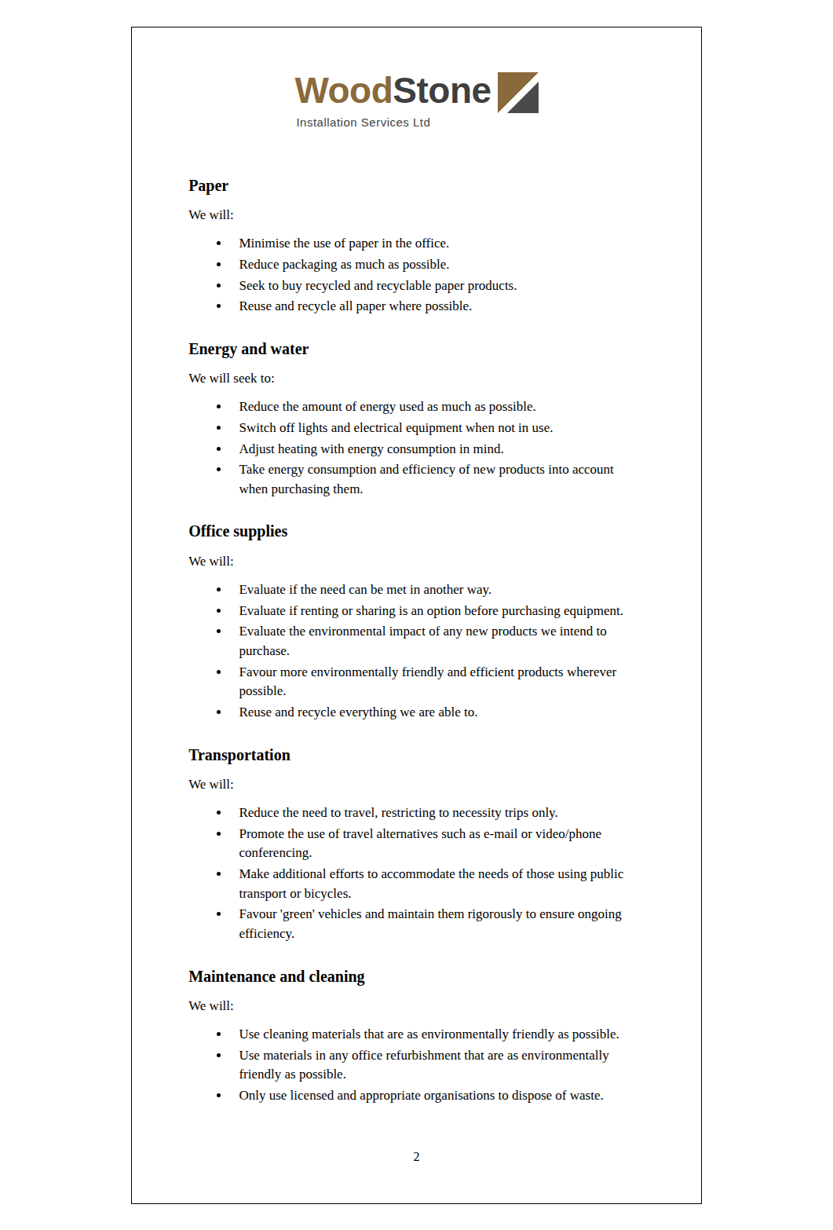Wood Stone
Installation Services Ltd
Paper
We will:
Minimise the use of paper in the office.
Reduce packaging as much as possible.
Seek to buy recycled and recyclable paper products.
Reuse and recycle all paper where possible.
Energy and water
We will seek to:
Reduce the amount of energy used as much as possible.
Switch off lights and electrical equipment when not in use.
Adjust heating with energy consumption in mind.
Take energy consumption and efficiency of new products into account when purchasing them.
Office supplies
We will:
Evaluate if the need can be met in another way.
Evaluate if renting or sharing is an option before purchasing equipment.
Evaluate the environmental impact of any new products we intend to purchase.
Favour more environmentally friendly and efficient products wherever possible.
Reuse and recycle everything we are able to.
Transportation
We will:
Reduce the need to travel, restricting to necessity trips only.
Promote the use of travel alternatives such as e-mail or video/phone conferencing.
Make additional efforts to accommodate the needs of those using public transport or bicycles.
Favour 'green' vehicles and maintain them rigorously to ensure ongoing efficiency.
Maintenance and cleaning
We will:
Use cleaning materials that are as environmentally friendly as possible.
Use materials in any office refurbishment that are as environmentally friendly as possible.
Only use licensed and appropriate organisations to dispose of waste.
2